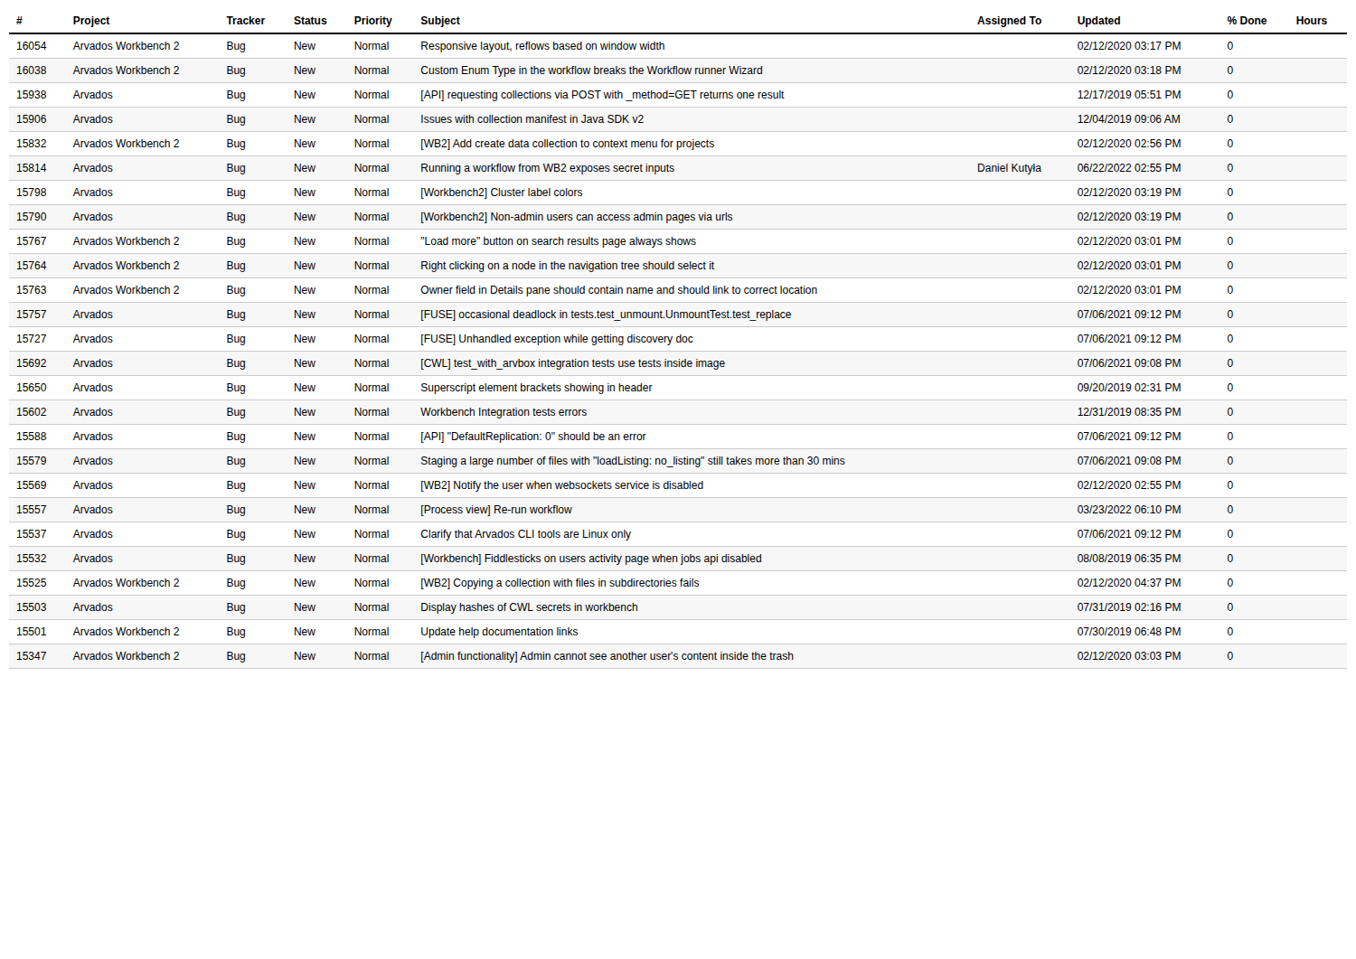| # | Project | Tracker | Status | Priority | Subject | Assigned To | Updated | % Done | Hours |
| --- | --- | --- | --- | --- | --- | --- | --- | --- | --- |
| 16054 | Arvados Workbench 2 | Bug | New | Normal | Responsive layout, reflows based on window width | | 02/12/2020 03:17 PM | 0 | |
| 16038 | Arvados Workbench 2 | Bug | New | Normal | Custom Enum Type in the workflow breaks the Workflow runner Wizard | | 02/12/2020 03:18 PM | 0 | |
| 15938 | Arvados | Bug | New | Normal | [API] requesting collections via POST with _method=GET returns one result | | 12/17/2019 05:51 PM | 0 | |
| 15906 | Arvados | Bug | New | Normal | Issues with collection manifest in Java SDK v2 | | 12/04/2019 09:06 AM | 0 | |
| 15832 | Arvados Workbench 2 | Bug | New | Normal | [WB2] Add create data collection to context menu for projects | | 02/12/2020 02:56 PM | 0 | |
| 15814 | Arvados | Bug | New | Normal | Running a workflow from WB2 exposes secret inputs | Daniel Kutyła | 06/22/2022 02:55 PM | 0 | |
| 15798 | Arvados | Bug | New | Normal | [Workbench2] Cluster label colors | | 02/12/2020 03:19 PM | 0 | |
| 15790 | Arvados | Bug | New | Normal | [Workbench2] Non-admin users can access admin pages via urls | | 02/12/2020 03:19 PM | 0 | |
| 15767 | Arvados Workbench 2 | Bug | New | Normal | "Load more" button on search results page always shows | | 02/12/2020 03:01 PM | 0 | |
| 15764 | Arvados Workbench 2 | Bug | New | Normal | Right clicking on a node in the navigation tree should select it | | 02/12/2020 03:01 PM | 0 | |
| 15763 | Arvados Workbench 2 | Bug | New | Normal | Owner field in Details pane should contain name and should link to correct location | | 02/12/2020 03:01 PM | 0 | |
| 15757 | Arvados | Bug | New | Normal | [FUSE] occasional deadlock in tests.test_unmount.UnmountTest.test_replace | | 07/06/2021 09:12 PM | 0 | |
| 15727 | Arvados | Bug | New | Normal | [FUSE] Unhandled exception while getting discovery doc | | 07/06/2021 09:12 PM | 0 | |
| 15692 | Arvados | Bug | New | Normal | [CWL] test_with_arvbox integration tests use tests inside image | | 07/06/2021 09:08 PM | 0 | |
| 15650 | Arvados | Bug | New | Normal | Superscript element brackets showing in header | | 09/20/2019 02:31 PM | 0 | |
| 15602 | Arvados | Bug | New | Normal | Workbench Integration tests errors | | 12/31/2019 08:35 PM | 0 | |
| 15588 | Arvados | Bug | New | Normal | [API] "DefaultReplication: 0" should be an error | | 07/06/2021 09:12 PM | 0 | |
| 15579 | Arvados | Bug | New | Normal | Staging a large number of files with "loadListing: no_listing" still takes more than 30 mins | | 07/06/2021 09:08 PM | 0 | |
| 15569 | Arvados | Bug | New | Normal | [WB2] Notify the user when websockets service is disabled | | 02/12/2020 02:55 PM | 0 | |
| 15557 | Arvados | Bug | New | Normal | [Process view] Re-run workflow | | 03/23/2022 06:10 PM | 0 | |
| 15537 | Arvados | Bug | New | Normal | Clarify that Arvados CLI tools are Linux only | | 07/06/2021 09:12 PM | 0 | |
| 15532 | Arvados | Bug | New | Normal | [Workbench] Fiddlesticks on users activity page when jobs api disabled | | 08/08/2019 06:35 PM | 0 | |
| 15525 | Arvados Workbench 2 | Bug | New | Normal | [WB2] Copying a collection with files in subdirectories fails | | 02/12/2020 04:37 PM | 0 | |
| 15503 | Arvados | Bug | New | Normal | Display hashes of CWL secrets in workbench | | 07/31/2019 02:16 PM | 0 | |
| 15501 | Arvados Workbench 2 | Bug | New | Normal | Update help documentation links | | 07/30/2019 06:48 PM | 0 | |
| 15347 | Arvados Workbench 2 | Bug | New | Normal | [Admin functionality] Admin cannot see another user's content inside the trash | | 02/12/2020 03:03 PM | 0 | |